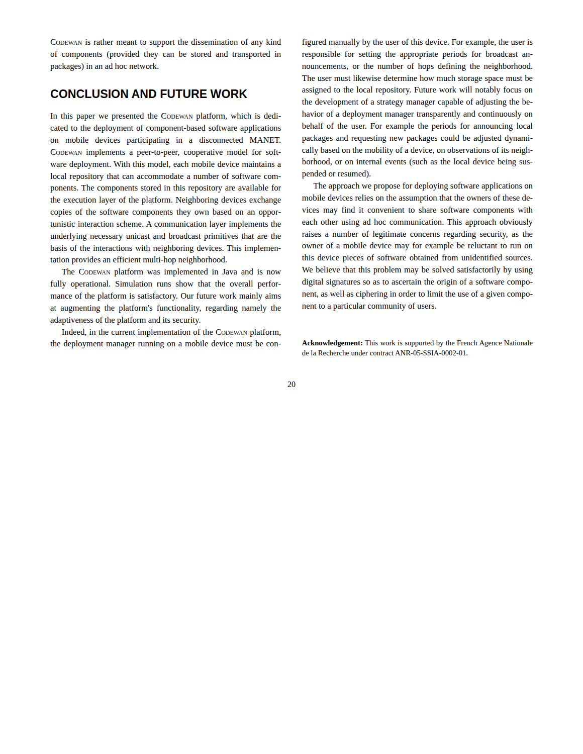Codewan is rather meant to support the dissemination of any kind of components (provided they can be stored and transported in packages) in an ad hoc network.
CONCLUSION AND FUTURE WORK
In this paper we presented the Codewan platform, which is dedicated to the deployment of component-based software applications on mobile devices participating in a disconnected MANET. Codewan implements a peer-to-peer, cooperative model for software deployment. With this model, each mobile device maintains a local repository that can accommodate a number of software components. The components stored in this repository are available for the execution layer of the platform. Neighboring devices exchange copies of the software components they own based on an opportunistic interaction scheme. A communication layer implements the underlying necessary unicast and broadcast primitives that are the basis of the interactions with neighboring devices. This implementation provides an efficient multi-hop neighborhood.
The Codewan platform was implemented in Java and is now fully operational. Simulation runs show that the overall performance of the platform is satisfactory. Our future work mainly aims at augmenting the platform's functionality, regarding namely the adaptiveness of the platform and its security.
Indeed, in the current implementation of the Codewan platform, the deployment manager running on a mobile device must be configured manually by the user of this device. For example, the user is responsible for setting the appropriate periods for broadcast announcements, or the number of hops defining the neighborhood. The user must likewise determine how much storage space must be assigned to the local repository. Future work will notably focus on the development of a strategy manager capable of adjusting the behavior of a deployment manager transparently and continuously on behalf of the user. For example the periods for announcing local packages and requesting new packages could be adjusted dynamically based on the mobility of a device, on observations of its neighborhood, or on internal events (such as the local device being suspended or resumed).
The approach we propose for deploying software applications on mobile devices relies on the assumption that the owners of these devices may find it convenient to share software components with each other using ad hoc communication. This approach obviously raises a number of legitimate concerns regarding security, as the owner of a mobile device may for example be reluctant to run on this device pieces of software obtained from unidentified sources. We believe that this problem may be solved satisfactorily by using digital signatures so as to ascertain the origin of a software component, as well as ciphering in order to limit the use of a given component to a particular community of users.
Acknowledgement: This work is supported by the French Agence Nationale de la Recherche under contract ANR-05-SSIA-0002-01.
20